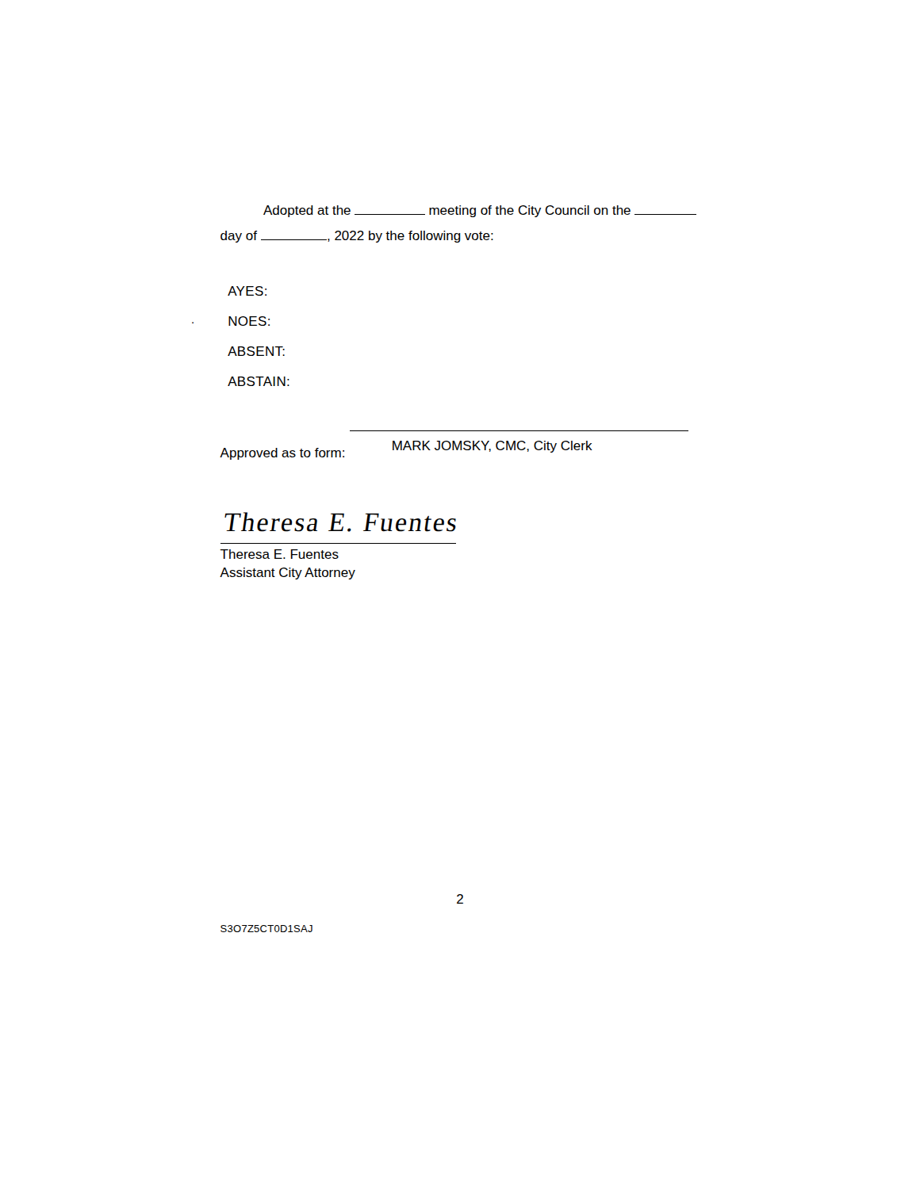.
Adopted at the meeting of the City Council on the day of , 2022 by the following vote:
AYES:
NOES:
ABSENT:
ABSTAIN:
MARK JOMSKY, CMC, City Clerk
Approved as to form:
Theresa E. Fuentes
Theresa E. Fuentes
Assistant City Attorney
2
S3O7Z5CT0D1SAJ